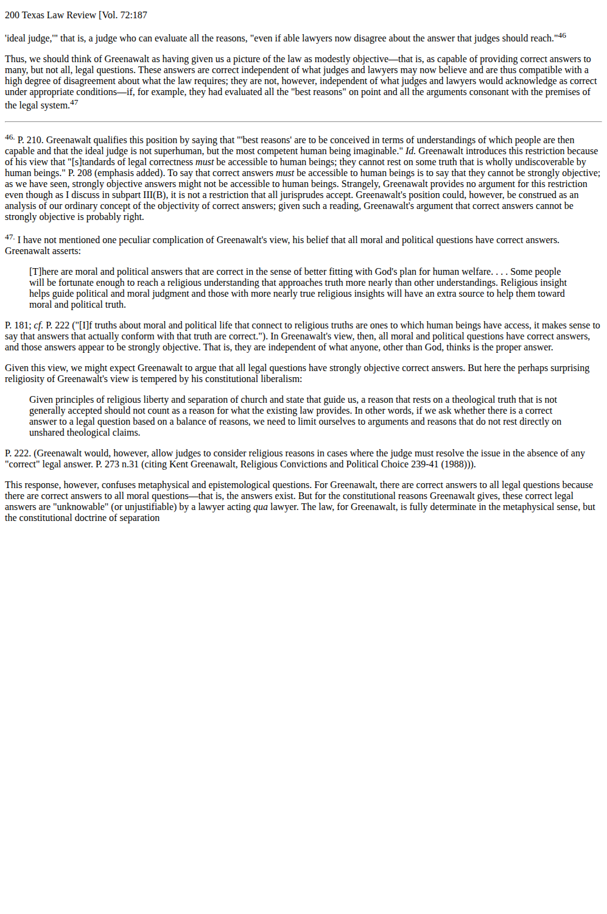200 Texas Law Review [Vol. 72:187
'ideal judge,'" that is, a judge who can evaluate all the reasons, "even if able lawyers now disagree about the answer that judges should reach."46
Thus, we should think of Greenawalt as having given us a picture of the law as modestly objective—that is, as capable of providing correct answers to many, but not all, legal questions. These answers are correct independent of what judges and lawyers may now believe and are thus compatible with a high degree of disagreement about what the law requires; they are not, however, independent of what judges and lawyers would acknowledge as correct under appropriate conditions—if, for example, they had evaluated all the "best reasons" on point and all the arguments consonant with the premises of the legal system.47
46. P. 210. Greenawalt qualifies this position by saying that "'best reasons' are to be conceived in terms of understandings of which people are then capable and that the ideal judge is not superhuman, but the most competent human being imaginable." Id. Greenawalt introduces this restriction because of his view that "[s]tandards of legal correctness must be accessible to human beings; they cannot rest on some truth that is wholly undiscoverable by human beings." P. 208 (emphasis added). To say that correct answers must be accessible to human beings is to say that they cannot be strongly objective; as we have seen, strongly objective answers might not be accessible to human beings. Strangely, Greenawalt provides no argument for this restriction even though as I discuss in subpart III(B), it is not a restriction that all jurisprudes accept. Greenawalt's position could, however, be construed as an analysis of our ordinary concept of the objectivity of correct answers; given such a reading, Greenawalt's argument that correct answers cannot be strongly objective is probably right.
47. I have not mentioned one peculiar complication of Greenawalt's view, his belief that all moral and political questions have correct answers. Greenawalt asserts:
[T]here are moral and political answers that are correct in the sense of better fitting with God's plan for human welfare. . . . Some people will be fortunate enough to reach a religious understanding that approaches truth more nearly than other understandings. Religious insight helps guide political and moral judgment and those with more nearly true religious insights will have an extra source to help them toward moral and political truth.
P. 181; cf. P. 222 ("[I]f truths about moral and political life that connect to religious truths are ones to which human beings have access, it makes sense to say that answers that actually conform with that truth are correct."). In Greenawalt's view, then, all moral and political questions have correct answers, and those answers appear to be strongly objective. That is, they are independent of what anyone, other than God, thinks is the proper answer.
Given this view, we might expect Greenawalt to argue that all legal questions have strongly objective correct answers. But here the perhaps surprising religiosity of Greenawalt's view is tempered by his constitutional liberalism:
Given principles of religious liberty and separation of church and state that guide us, a reason that rests on a theological truth that is not generally accepted should not count as a reason for what the existing law provides. In other words, if we ask whether there is a correct answer to a legal question based on a balance of reasons, we need to limit ourselves to arguments and reasons that do not rest directly on unshared theological claims.
P. 222. (Greenawalt would, however, allow judges to consider religious reasons in cases where the judge must resolve the issue in the absence of any "correct" legal answer. P. 273 n.31 (citing Kent Greenawalt, Religious Convictions and Political Choice 239-41 (1988))).
This response, however, confuses metaphysical and epistemological questions. For Greenawalt, there are correct answers to all legal questions because there are correct answers to all moral questions—that is, the answers exist. But for the constitutional reasons Greenawalt gives, these correct legal answers are "unknowable" (or unjustifiable) by a lawyer acting qua lawyer. The law, for Greenawalt, is fully determinate in the metaphysical sense, but the constitutional doctrine of separation